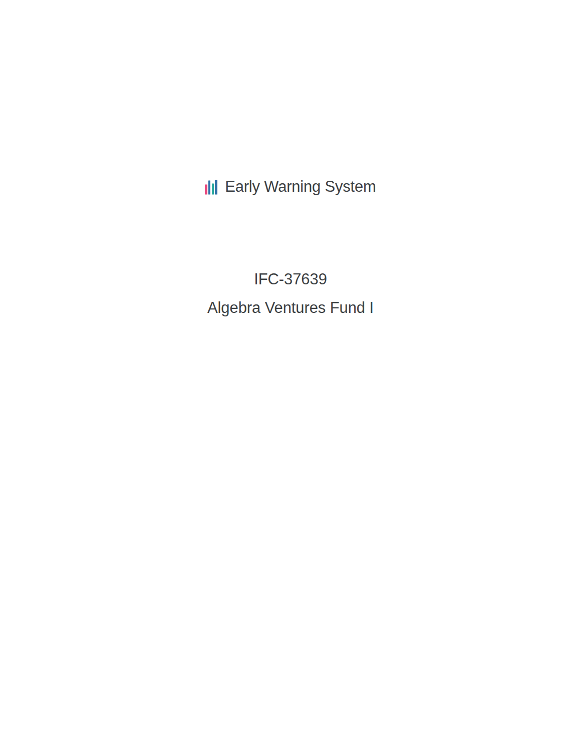Early Warning System
IFC-37639
Algebra Ventures Fund I